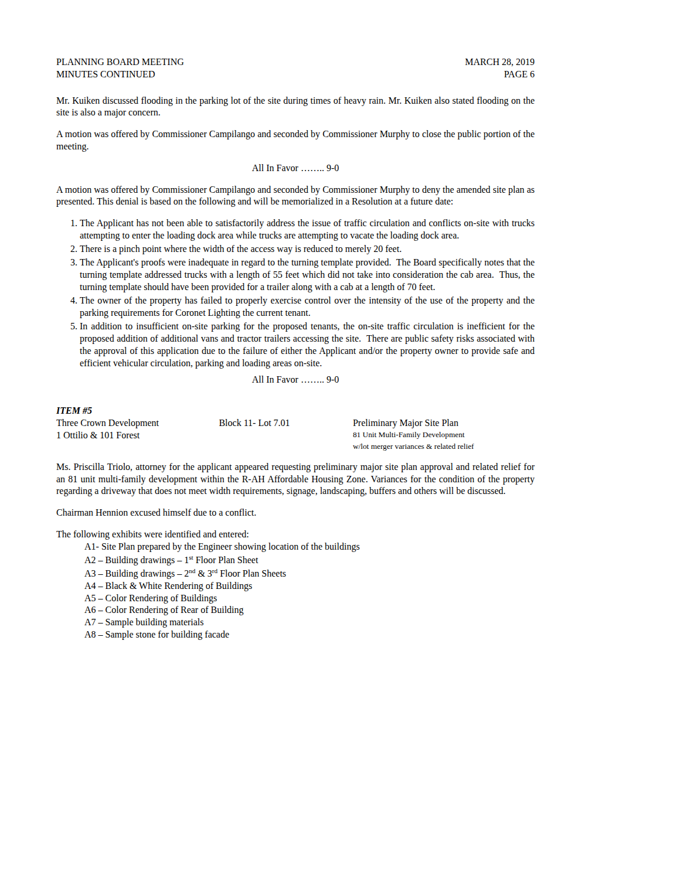PLANNING BOARD MEETING
MARCH 28, 2019
MINUTES CONTINUED
PAGE 6
Mr. Kuiken discussed flooding in the parking lot of the site during times of heavy rain. Mr. Kuiken also stated flooding on the site is also a major concern.
A motion was offered by Commissioner Campilango and seconded by Commissioner Murphy to close the public portion of the meeting.
All In Favor …….. 9-0
A motion was offered by Commissioner Campilango and seconded by Commissioner Murphy to deny the amended site plan as presented. This denial is based on the following and will be memorialized in a Resolution at a future date:
The Applicant has not been able to satisfactorily address the issue of traffic circulation and conflicts on-site with trucks attempting to enter the loading dock area while trucks are attempting to vacate the loading dock area.
There is a pinch point where the width of the access way is reduced to merely 20 feet.
The Applicant's proofs were inadequate in regard to the turning template provided. The Board specifically notes that the turning template addressed trucks with a length of 55 feet which did not take into consideration the cab area. Thus, the turning template should have been provided for a trailer along with a cab at a length of 70 feet.
The owner of the property has failed to properly exercise control over the intensity of the use of the property and the parking requirements for Coronet Lighting the current tenant.
In addition to insufficient on-site parking for the proposed tenants, the on-site traffic circulation is inefficient for the proposed addition of additional vans and tractor trailers accessing the site. There are public safety risks associated with the approval of this application due to the failure of either the Applicant and/or the property owner to provide safe and efficient vehicular circulation, parking and loading areas on-site.
All In Favor …….. 9-0
ITEM #5
| Three Crown Development | Block 11- Lot 7.01 | Preliminary Major Site Plan |
| 1 Ottilio & 101 Forest | | 81 Unit Multi-Family Development |
| | | w/lot merger variances & related relief |
Ms. Priscilla Triolo, attorney for the applicant appeared requesting preliminary major site plan approval and related relief for an 81 unit multi-family development within the R-AH Affordable Housing Zone. Variances for the condition of the property regarding a driveway that does not meet width requirements, signage, landscaping, buffers and others will be discussed.
Chairman Hennion excused himself due to a conflict.
The following exhibits were identified and entered:
A1- Site Plan prepared by the Engineer showing location of the buildings
A2 – Building drawings – 1st Floor Plan Sheet
A3 – Building drawings – 2nd & 3rd Floor Plan Sheets
A4 – Black & White Rendering of Buildings
A5 – Color Rendering of Buildings
A6 – Color Rendering of Rear of Building
A7 – Sample building materials
A8 – Sample stone for building facade